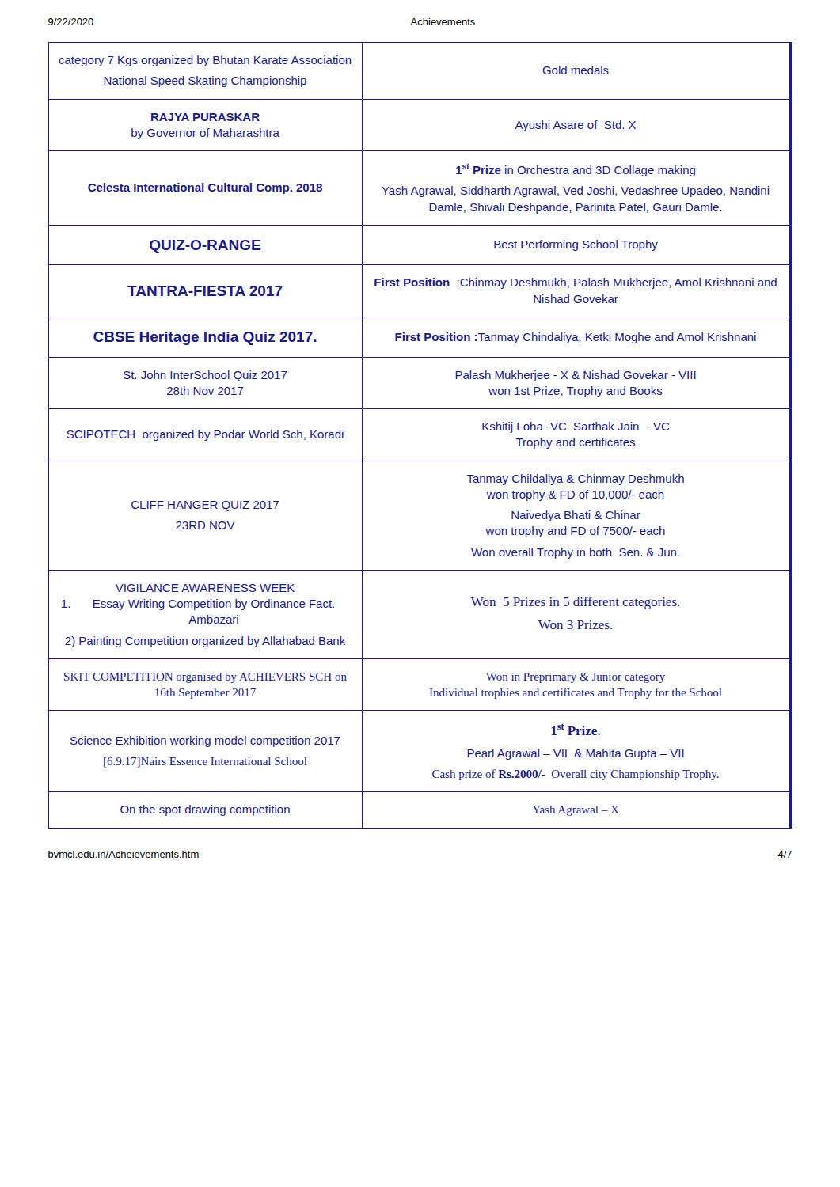9/22/2020
Achievements
| category 7 Kgs organized by Bhutan Karate Association National Speed Skating Championship | Gold medals |
| RAJYA PURASKAR by Governor of Maharashtra | Ayushi Asare of Std. X |
| Celesta International Cultural Comp. 2018 | 1 st Prize in Orchestra and 3D Collage making Yash Agrawal, Siddharth Agrawal, Ved Joshi, Vedashree Upadeo, Nandini Damle, Shivali Deshpande, Parinita Patel, Gauri Damle. |
| QUIZ-O-RANGE | Best Performing School Trophy |
| TANTRA-FIESTA 2017 | First Position :Chinmay Deshmukh, Palash Mukherjee, Amol Krishnani and Nishad Govekar |
| CBSE Heritage India Quiz 2017. | First Position : Tanmay Chindaliya, Ketki Moghe and Amol Krishnani |
| St. John InterSchool Quiz 2017 28th Nov 2017 | Palash Mukherjee - X & Nishad Govekar - VIII won 1st Prize, Trophy and Books |
| SCIPOTECH organized by Podar World Sch, Koradi | Kshitij Loha -VC Sarthak Jain - VC Trophy and certificates |
| CLIFF HANGER QUIZ 2017 23RD NOV | Tanmay Childaliya & Chinmay Deshmukh won trophy & FD of 10,000/- each Naivedya Bhati & Chinar won trophy and FD of 7500/- each Won overall Trophy in both Sen. & Jun. |
| VIGILANCE AWARENESS WEEK Essay Writing Competition by Ordinance Fact. Ambazari 2) Painting Competition organized by Allahabad Bank | Won 5 Prizes in 5 different categories. Won 3 Prizes. |
| SKIT COMPETITION organised by ACHIEVERS SCH on 16th September 2017 | Won in Preprimary & Junior category Individual trophies and certificates and Trophy for the School |
| Science Exhibition working model competition 2017 [6.9.17]Nairs Essence International School | 1 st Prize. Pearl Agrawal – VII & Mahita Gupta – VII Cash prize of Rs.2000/- Overall city Championship Trophy. |
| On the spot drawing competition | Yash Agrawal – X |
bvmcl.edu.in/Acheievements.htm
4/7